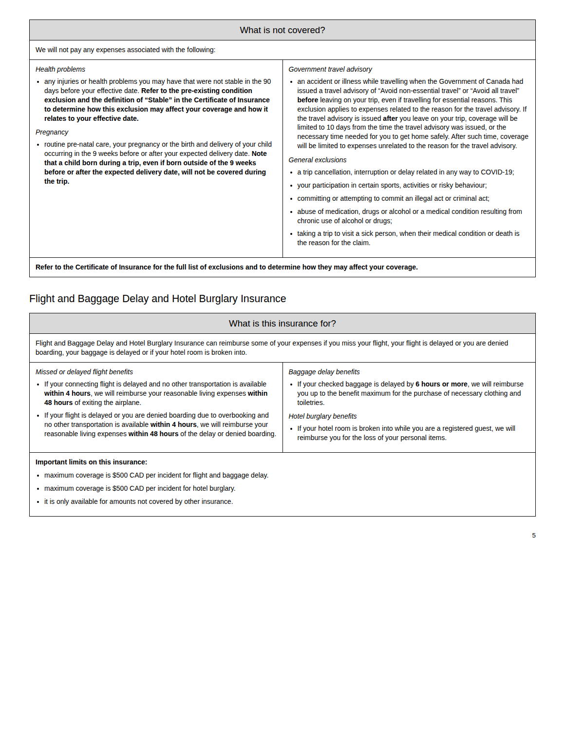| What is not covered? |
| We will not pay any expenses associated with the following: |
| Health problems any injuries or health problems you may have that were not stable in the 90 days before your effective date. Refer to the pre-existing condition exclusion and the definition of “Stable” in the Certificate of Insurance to determine how this exclusion may affect your coverage and how it relates to your effective date. Pregnancy routine pre-natal care, your pregnancy or the birth and delivery of your child occurring in the 9 weeks before or after your expected delivery date. Note that a child born during a trip, even if born outside of the 9 weeks before or after the expected delivery date, will not be covered during the trip. | Government travel advisory an accident or illness while travelling when the Government of Canada had issued a travel advisory of “Avoid non-essential travel” or “Avoid all travel” before leaving on your trip, even if travelling for essential reasons. This exclusion applies to expenses related to the reason for the travel advisory. If the travel advisory is issued after you leave on your trip, coverage will be limited to 10 days from the time the travel advisory was issued, or the necessary time needed for you to get home safely. After such time, coverage will be limited to expenses unrelated to the reason for the travel advisory. General exclusions a trip cancellation, interruption or delay related in any way to COVID-19; your participation in certain sports, activities or risky behaviour; committing or attempting to commit an illegal act or criminal act; abuse of medication, drugs or alcohol or a medical condition resulting from chronic use of alcohol or drugs; taking a trip to visit a sick person, when their medical condition or death is the reason for the claim. |
| Refer to the Certificate of Insurance for the full list of exclusions and to determine how they may affect your coverage. |
Flight and Baggage Delay and Hotel Burglary Insurance
| What is this insurance for? |
| Flight and Baggage Delay and Hotel Burglary Insurance can reimburse some of your expenses if you miss your flight, your flight is delayed or you are denied boarding, your baggage is delayed or if your hotel room is broken into. |
| Missed or delayed flight benefits If your connecting flight is delayed and no other transportation is available within 4 hours , we will reimburse your reasonable living expenses within 48 hours of exiting the airplane. If your flight is delayed or you are denied boarding due to overbooking and no other transportation is available within 4 hours , we will reimburse your reasonable living expenses within 48 hours of the delay or denied boarding. | Baggage delay benefits If your checked baggage is delayed by 6 hours or more , we will reimburse you up to the benefit maximum for the purchase of necessary clothing and toiletries. Hotel burglary benefits If your hotel room is broken into while you are a registered guest, we will reimburse you for the loss of your personal items. |
| Important limits on this insurance: maximum coverage is $500 CAD per incident for flight and baggage delay. maximum coverage is $500 CAD per incident for hotel burglary. it is only available for amounts not covered by other insurance. |
5